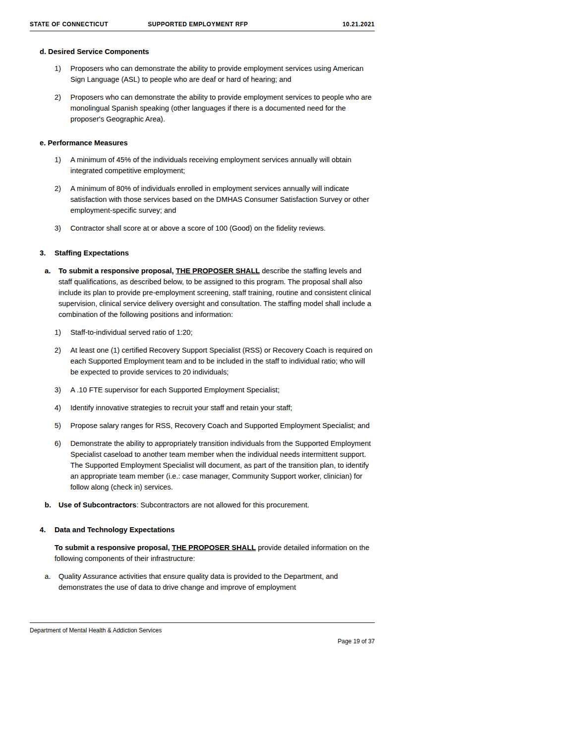STATE OF CONNECTICUT SUPPORTED EMPLOYMENT RFP 10.21.2021
d. Desired Service Components
1) Proposers who can demonstrate the ability to provide employment services using American Sign Language (ASL) to people who are deaf or hard of hearing; and
2) Proposers who can demonstrate the ability to provide employment services to people who are monolingual Spanish speaking (other languages if there is a documented need for the proposer's Geographic Area).
e. Performance Measures
1) A minimum of 45% of the individuals receiving employment services annually will obtain integrated competitive employment;
2) A minimum of 80% of individuals enrolled in employment services annually will indicate satisfaction with those services based on the DMHAS Consumer Satisfaction Survey or other employment-specific survey; and
3) Contractor shall score at or above a score of 100 (Good) on the fidelity reviews.
3. Staffing Expectations
a. To submit a responsive proposal, THE PROPOSER SHALL describe the staffing levels and staff qualifications, as described below, to be assigned to this program. The proposal shall also include its plan to provide pre-employment screening, staff training, routine and consistent clinical supervision, clinical service delivery oversight and consultation. The staffing model shall include a combination of the following positions and information:
1) Staff-to-individual served ratio of 1:20;
2) At least one (1) certified Recovery Support Specialist (RSS) or Recovery Coach is required on each Supported Employment team and to be included in the staff to individual ratio; who will be expected to provide services to 20 individuals;
3) A .10 FTE supervisor for each Supported Employment Specialist;
4) Identify innovative strategies to recruit your staff and retain your staff;
5) Propose salary ranges for RSS, Recovery Coach and Supported Employment Specialist; and
6) Demonstrate the ability to appropriately transition individuals from the Supported Employment Specialist caseload to another team member when the individual needs intermittent support. The Supported Employment Specialist will document, as part of the transition plan, to identify an appropriate team member (i.e.: case manager, Community Support worker, clinician) for follow along (check in) services.
b. Use of Subcontractors: Subcontractors are not allowed for this procurement.
4. Data and Technology Expectations
To submit a responsive proposal, THE PROPOSER SHALL provide detailed information on the following components of their infrastructure:
a. Quality Assurance activities that ensure quality data is provided to the Department, and demonstrates the use of data to drive change and improve of employment
Department of Mental Health & Addiction Services Page 19 of 37